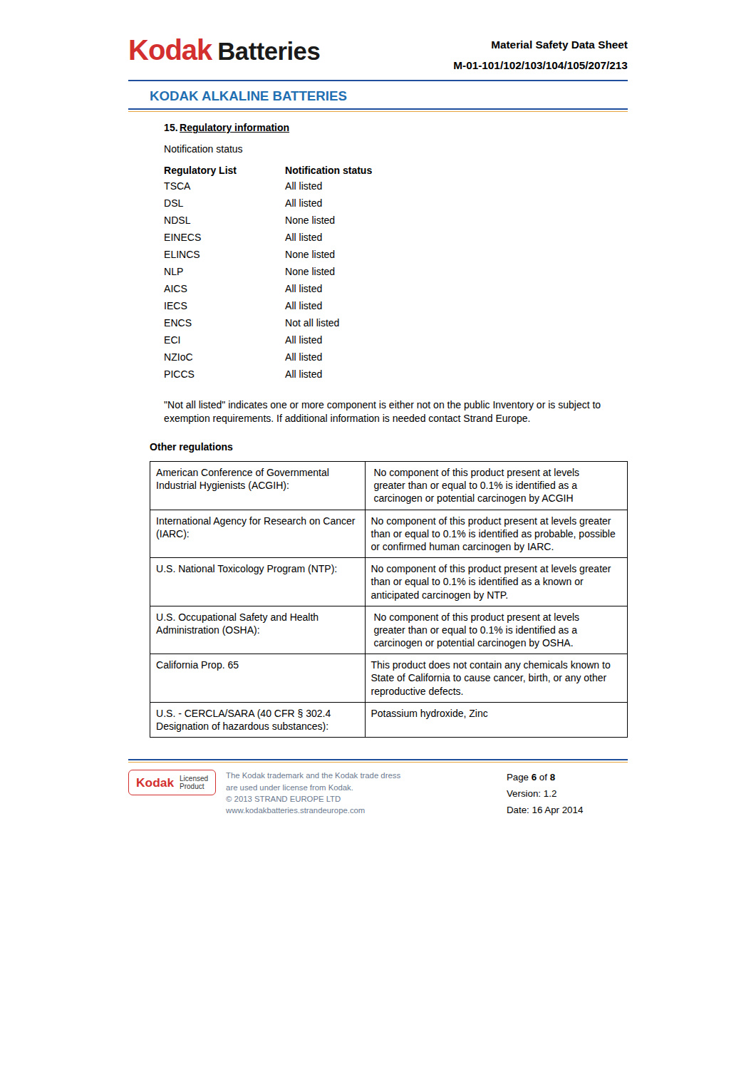Kodak Batteries
Material Safety Data Sheet
M-01-101/102/103/104/105/207/213
KODAK ALKALINE BATTERIES
15. Regulatory information
Notification status
| Regulatory List | Notification status |
| --- | --- |
| TSCA | All listed |
| DSL | All listed |
| NDSL | None listed |
| EINECS | All listed |
| ELINCS | None listed |
| NLP | None listed |
| AICS | All listed |
| IECS | All listed |
| ENCS | Not all listed |
| ECI | All listed |
| NZIoC | All listed |
| PICCS | All listed |
"Not all listed" indicates one or more component is either not on the public Inventory or is subject to exemption requirements. If additional information is needed contact Strand Europe.
Other regulations
| American Conference of Governmental Industrial Hygienists (ACGIH): | No component of this product present at levels greater than or equal to 0.1% is identified as a carcinogen or potential carcinogen by ACGIH |
| International Agency for Research on Cancer (IARC): | No component of this product present at levels greater than or equal to 0.1% is identified as probable, possible or confirmed human carcinogen by IARC. |
| U.S. National Toxicology Program (NTP): | No component of this product present at levels greater than or equal to 0.1% is identified as a known or anticipated carcinogen by NTP. |
| U.S. Occupational Safety and Health Administration (OSHA): | No component of this product present at levels greater than or equal to 0.1% is identified as a carcinogen or potential carcinogen by OSHA. |
| California Prop. 65 | This product does not contain any chemicals known to State of California to cause cancer, birth, or any other reproductive defects. |
| U.S. - CERCLA/SARA (40 CFR § 302.4 Designation of hazardous substances): | Potassium hydroxide, Zinc |
Kodak Licensed
Product
The Kodak trademark and the Kodak trade dress
are used under license from Kodak.
© 2013 STRAND EUROPE LTD
www.kodakbatteries.strandeurope.com
Page 6 of 8
Version: 1.2
Date: 16 Apr 2014